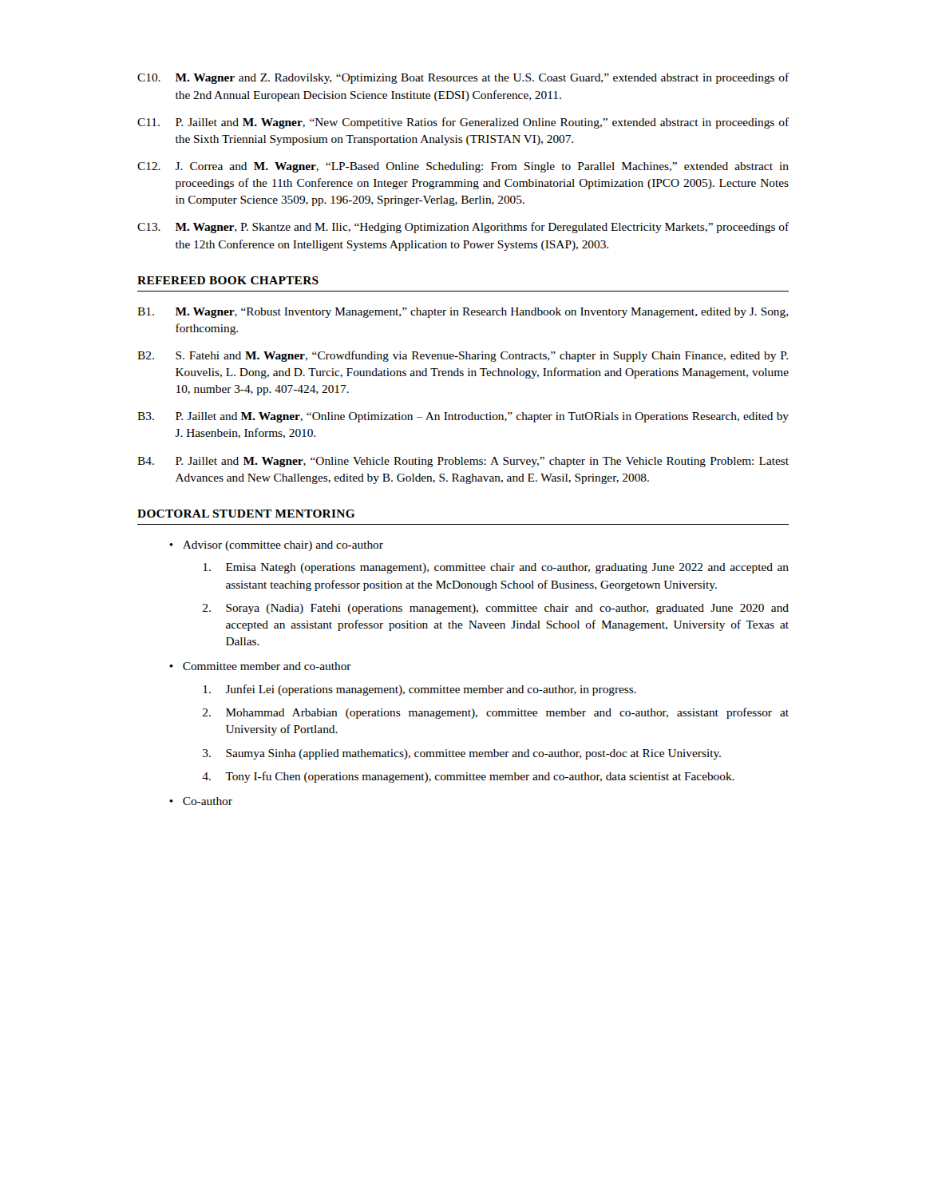C10. M. Wagner and Z. Radovilsky, “Optimizing Boat Resources at the U.S. Coast Guard,” extended abstract in proceedings of the 2nd Annual European Decision Science Institute (EDSI) Conference, 2011.
C11. P. Jaillet and M. Wagner, “New Competitive Ratios for Generalized Online Routing,” extended abstract in proceedings of the Sixth Triennial Symposium on Transportation Analysis (TRISTAN VI), 2007.
C12. J. Correa and M. Wagner, “LP-Based Online Scheduling: From Single to Parallel Machines,” extended abstract in proceedings of the 11th Conference on Integer Programming and Combinatorial Optimization (IPCO 2005). Lecture Notes in Computer Science 3509, pp. 196-209, Springer-Verlag, Berlin, 2005.
C13. M. Wagner, P. Skantze and M. Ilic, “Hedging Optimization Algorithms for Deregulated Electricity Markets,” proceedings of the 12th Conference on Intelligent Systems Application to Power Systems (ISAP), 2003.
REFEREED BOOK CHAPTERS
B1. M. Wagner, “Robust Inventory Management,” chapter in Research Handbook on Inventory Management, edited by J. Song, forthcoming.
B2. S. Fatehi and M. Wagner, “Crowdfunding via Revenue-Sharing Contracts,” chapter in Supply Chain Finance, edited by P. Kouvelis, L. Dong, and D. Turcic, Foundations and Trends in Technology, Information and Operations Management, volume 10, number 3-4, pp. 407-424, 2017.
B3. P. Jaillet and M. Wagner, “Online Optimization – An Introduction,” chapter in TutORials in Operations Research, edited by J. Hasenbein, Informs, 2010.
B4. P. Jaillet and M. Wagner, “Online Vehicle Routing Problems: A Survey,” chapter in The Vehicle Routing Problem: Latest Advances and New Challenges, edited by B. Golden, S. Raghavan, and E. Wasil, Springer, 2008.
DOCTORAL STUDENT MENTORING
Advisor (committee chair) and co-author
1. Emisa Nategh (operations management), committee chair and co-author, graduating June 2022 and accepted an assistant teaching professor position at the McDonough School of Business, Georgetown University.
2. Soraya (Nadia) Fatehi (operations management), committee chair and co-author, graduated June 2020 and accepted an assistant professor position at the Naveen Jindal School of Management, University of Texas at Dallas.
Committee member and co-author
1. Junfei Lei (operations management), committee member and co-author, in progress.
2. Mohammad Arbabian (operations management), committee member and co-author, assistant professor at University of Portland.
3. Saumya Sinha (applied mathematics), committee member and co-author, post-doc at Rice University.
4. Tony I-fu Chen (operations management), committee member and co-author, data scientist at Facebook.
Co-author